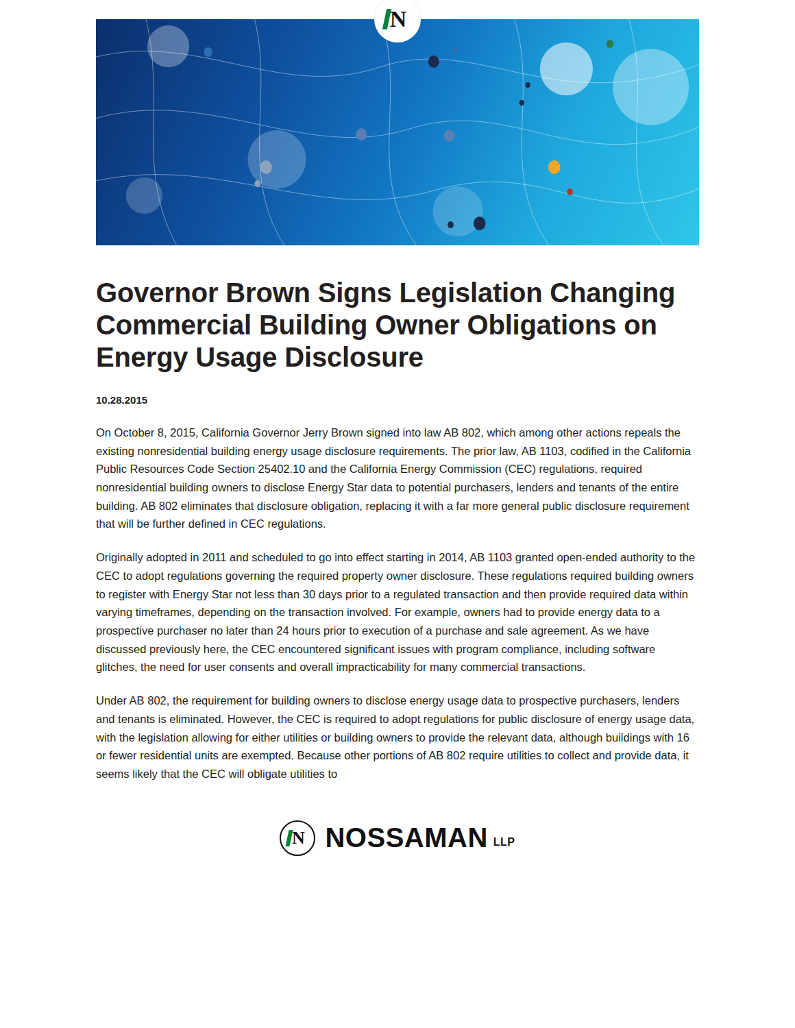N
Governor Brown Signs Legislation Changing Commercial Building Owner Obligations on Energy Usage Disclosure
10.28.2015
On October 8, 2015, California Governor Jerry Brown signed into law AB 802, which among other actions repeals the existing nonresidential building energy usage disclosure requirements. The prior law, AB 1103, codified in the California Public Resources Code Section 25402.10 and the California Energy Commission (CEC) regulations, required nonresidential building owners to disclose Energy Star data to potential purchasers, lenders and tenants of the entire building. AB 802 eliminates that disclosure obligation, replacing it with a far more general public disclosure requirement that will be further defined in CEC regulations.
Originally adopted in 2011 and scheduled to go into effect starting in 2014, AB 1103 granted open-ended authority to the CEC to adopt regulations governing the required property owner disclosure. These regulations required building owners to register with Energy Star not less than 30 days prior to a regulated transaction and then provide required data within varying timeframes, depending on the transaction involved. For example, owners had to provide energy data to a prospective purchaser no later than 24 hours prior to execution of a purchase and sale agreement. As we have discussed previously here, the CEC encountered significant issues with program compliance, including software glitches, the need for user consents and overall impracticability for many commercial transactions.
Under AB 802, the requirement for building owners to disclose energy usage data to prospective purchasers, lenders and tenants is eliminated. However, the CEC is required to adopt regulations for public disclosure of energy usage data, with the legislation allowing for either utilities or building owners to provide the relevant data, although buildings with 16 or fewer residential units are exempted. Because other portions of AB 802 require utilities to collect and provide data, it seems likely that the CEC will obligate utilities to
N
NOSSAMANLLP